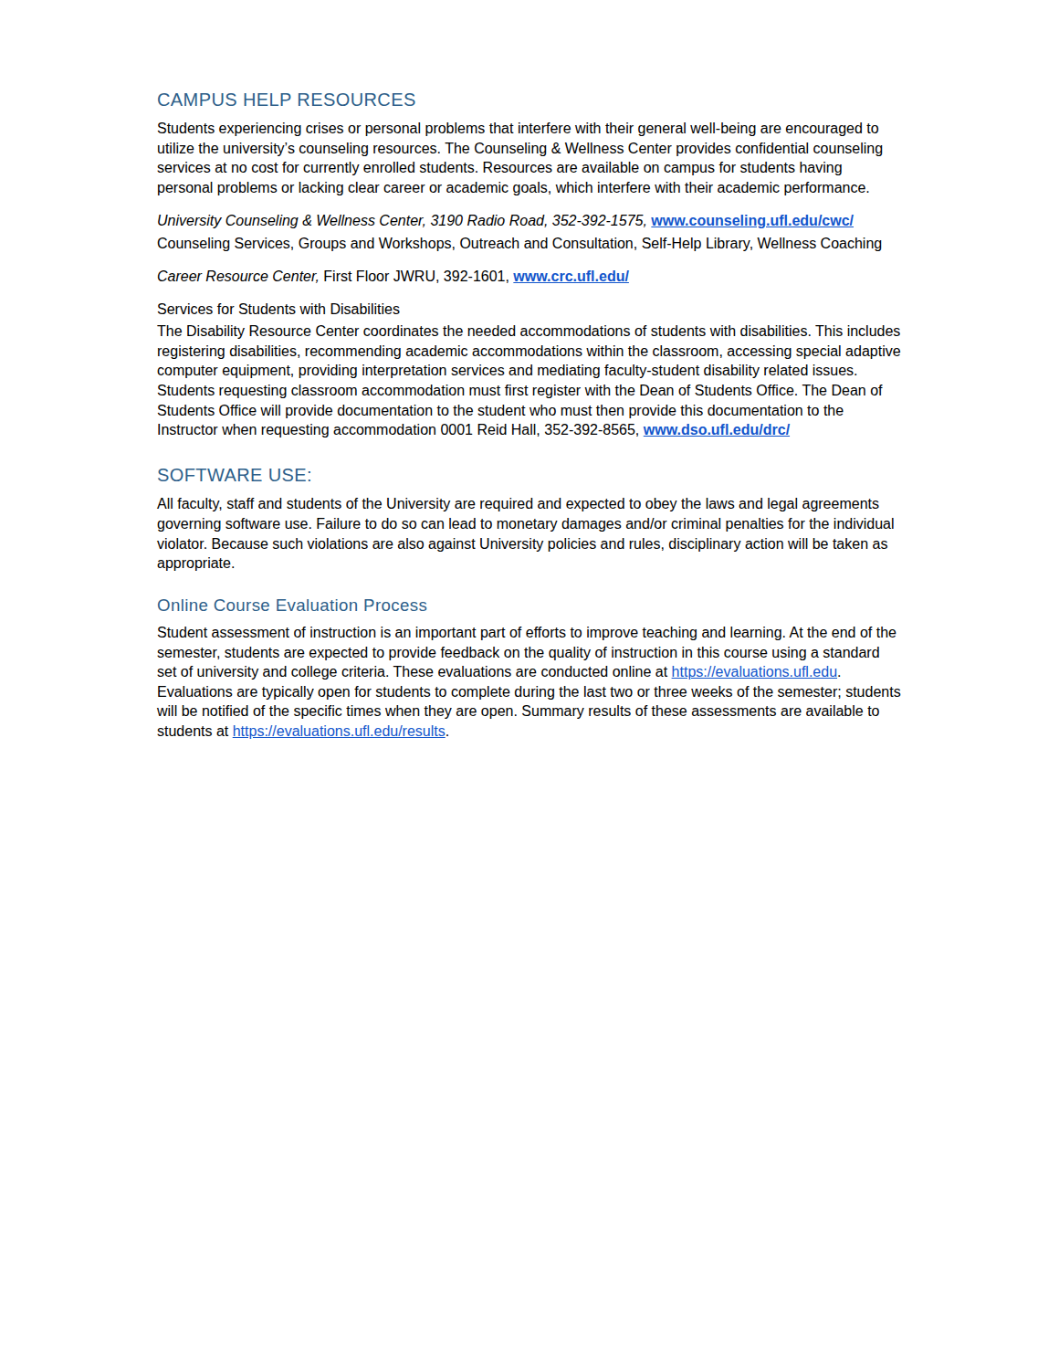CAMPUS HELP RESOURCES
Students experiencing crises or personal problems that interfere with their general well-being are encouraged to utilize the university’s counseling resources. The Counseling & Wellness Center provides confidential counseling services at no cost for currently enrolled students. Resources are available on campus for students having personal problems or lacking clear career or academic goals, which interfere with their academic performance.
University Counseling & Wellness Center, 3190 Radio Road, 352-392-1575, www.counseling.ufl.edu/cwc/
Counseling Services, Groups and Workshops, Outreach and Consultation, Self-Help Library, Wellness Coaching
Career Resource Center, First Floor JWRU, 392-1601, www.crc.ufl.edu/
Services for Students with Disabilities
The Disability Resource Center coordinates the needed accommodations of students with disabilities. This includes registering disabilities, recommending academic accommodations within the classroom, accessing special adaptive computer equipment, providing interpretation services and mediating faculty-student disability related issues. Students requesting classroom accommodation must first register with the Dean of Students Office. The Dean of Students Office will provide documentation to the student who must then provide this documentation to the Instructor when requesting accommodation 0001 Reid Hall, 352-392-8565, www.dso.ufl.edu/drc/
SOFTWARE USE:
All faculty, staff and students of the University are required and expected to obey the laws and legal agreements governing software use. Failure to do so can lead to monetary damages and/or criminal penalties for the individual violator. Because such violations are also against University policies and rules, disciplinary action will be taken as appropriate.
Online Course Evaluation Process
Student assessment of instruction is an important part of efforts to improve teaching and learning. At the end of the semester, students are expected to provide feedback on the quality of instruction in this course using a standard set of university and college criteria. These evaluations are conducted online at https://evaluations.ufl.edu. Evaluations are typically open for students to complete during the last two or three weeks of the semester; students will be notified of the specific times when they are open. Summary results of these assessments are available to students at https://evaluations.ufl.edu/results.